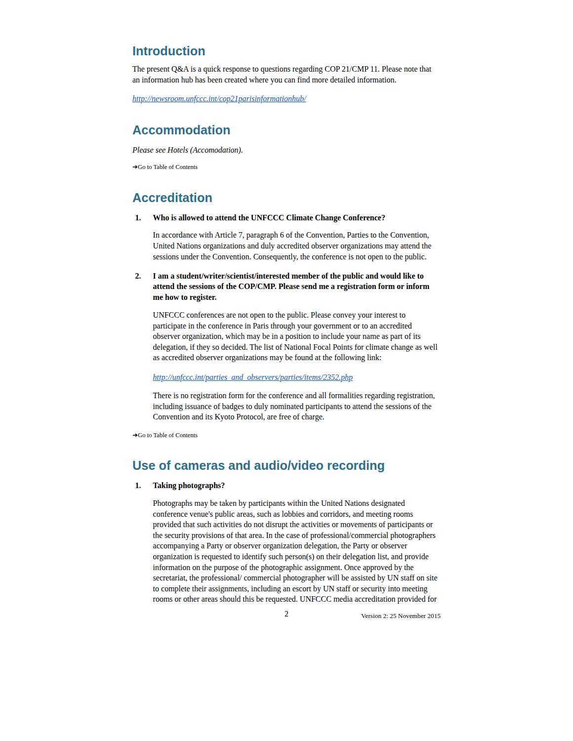Introduction
The present Q&A is a quick response to questions regarding COP 21/CMP 11. Please note that an information hub has been created where you can find more detailed information.
http://newsroom.unfccc.int/cop21parisinformationhub/
Accommodation
Please see Hotels (Accomodation).
➔Go to Table of Contents
Accreditation
Who is allowed to attend the UNFCCC Climate Change Conference?
In accordance with Article 7, paragraph 6 of the Convention, Parties to the Convention, United Nations organizations and duly accredited observer organizations may attend the sessions under the Convention. Consequently, the conference is not open to the public.
I am a student/writer/scientist/interested member of the public and would like to attend the sessions of the COP/CMP. Please send me a registration form or inform me how to register.
UNFCCC conferences are not open to the public. Please convey your interest to participate in the conference in Paris through your government or to an accredited observer organization, which may be in a position to include your name as part of its delegation, if they so decided. The list of National Focal Points for climate change as well as accredited observer organizations may be found at the following link:
http://unfccc.int/parties_and_observers/parties/items/2352.php
There is no registration form for the conference and all formalities regarding registration, including issuance of badges to duly nominated participants to attend the sessions of the Convention and its Kyoto Protocol, are free of charge.
➔Go to Table of Contents
Use of cameras and audio/video recording
Taking photographs?
Photographs may be taken by participants within the United Nations designated conference venue's public areas, such as lobbies and corridors, and meeting rooms provided that such activities do not disrupt the activities or movements of participants or the security provisions of that area. In the case of professional/commercial photographers accompanying a Party or observer organization delegation, the Party or observer organization is requested to identify such person(s) on their delegation list, and provide information on the purpose of the photographic assignment. Once approved by the secretariat, the professional/ commercial photographer will be assisted by UN staff on site to complete their assignments, including an escort by UN staff or security into meeting rooms or other areas should this be requested. UNFCCC media accreditation provided for
2
Version 2: 25 November 2015